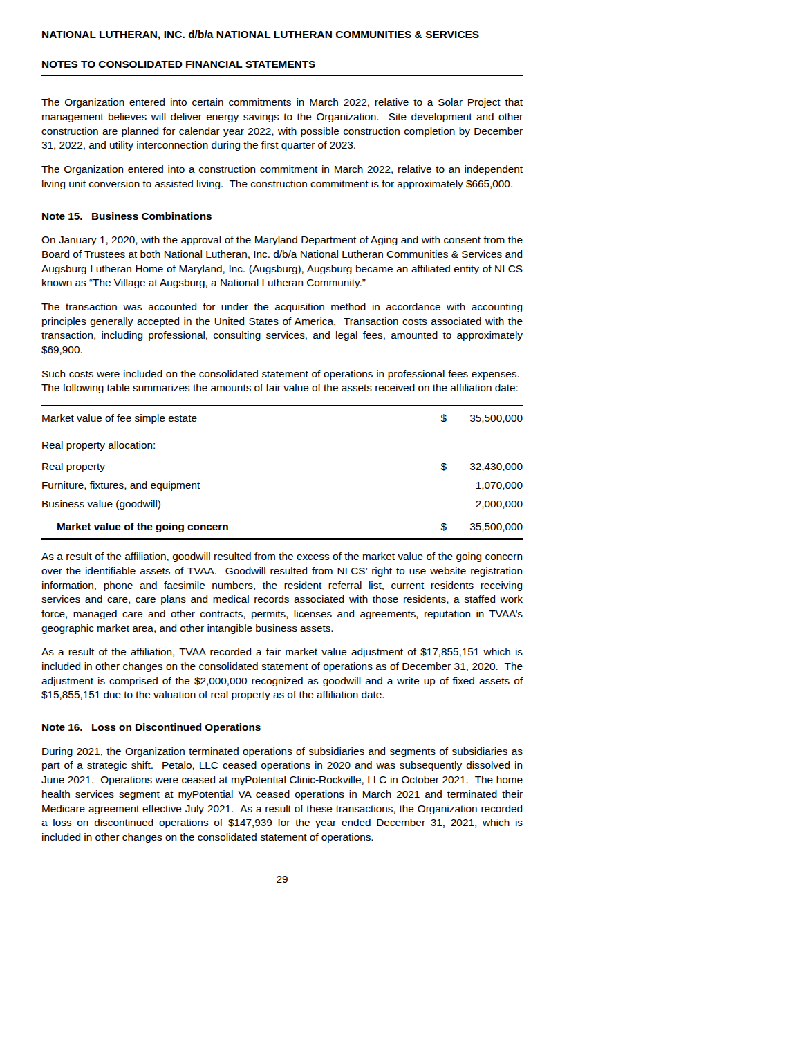NATIONAL LUTHERAN, INC. d/b/a NATIONAL LUTHERAN COMMUNITIES & SERVICES
NOTES TO CONSOLIDATED FINANCIAL STATEMENTS
The Organization entered into certain commitments in March 2022, relative to a Solar Project that management believes will deliver energy savings to the Organization. Site development and other construction are planned for calendar year 2022, with possible construction completion by December 31, 2022, and utility interconnection during the first quarter of 2023.
The Organization entered into a construction commitment in March 2022, relative to an independent living unit conversion to assisted living. The construction commitment is for approximately $665,000.
Note 15. Business Combinations
On January 1, 2020, with the approval of the Maryland Department of Aging and with consent from the Board of Trustees at both National Lutheran, Inc. d/b/a National Lutheran Communities & Services and Augsburg Lutheran Home of Maryland, Inc. (Augsburg), Augsburg became an affiliated entity of NLCS known as “The Village at Augsburg, a National Lutheran Community.”
The transaction was accounted for under the acquisition method in accordance with accounting principles generally accepted in the United States of America. Transaction costs associated with the transaction, including professional, consulting services, and legal fees, amounted to approximately $69,900.
Such costs were included on the consolidated statement of operations in professional fees expenses. The following table summarizes the amounts of fair value of the assets received on the affiliation date:
| Market value of fee simple estate | $ | 35,500,000 |
| Real property allocation: | | |
| Real property | $ | 32,430,000 |
| Furniture, fixtures, and equipment | | 1,070,000 |
| Business value (goodwill) | | 2,000,000 |
| Market value of the going concern | $ | 35,500,000 |
As a result of the affiliation, goodwill resulted from the excess of the market value of the going concern over the identifiable assets of TVAA. Goodwill resulted from NLCS’ right to use website registration information, phone and facsimile numbers, the resident referral list, current residents receiving services and care, care plans and medical records associated with those residents, a staffed work force, managed care and other contracts, permits, licenses and agreements, reputation in TVAA’s geographic market area, and other intangible business assets.
As a result of the affiliation, TVAA recorded a fair market value adjustment of $17,855,151 which is included in other changes on the consolidated statement of operations as of December 31, 2020. The adjustment is comprised of the $2,000,000 recognized as goodwill and a write up of fixed assets of $15,855,151 due to the valuation of real property as of the affiliation date.
Note 16. Loss on Discontinued Operations
During 2021, the Organization terminated operations of subsidiaries and segments of subsidiaries as part of a strategic shift. Petalo, LLC ceased operations in 2020 and was subsequently dissolved in June 2021. Operations were ceased at myPotential Clinic-Rockville, LLC in October 2021. The home health services segment at myPotential VA ceased operations in March 2021 and terminated their Medicare agreement effective July 2021. As a result of these transactions, the Organization recorded a loss on discontinued operations of $147,939 for the year ended December 31, 2021, which is included in other changes on the consolidated statement of operations.
29